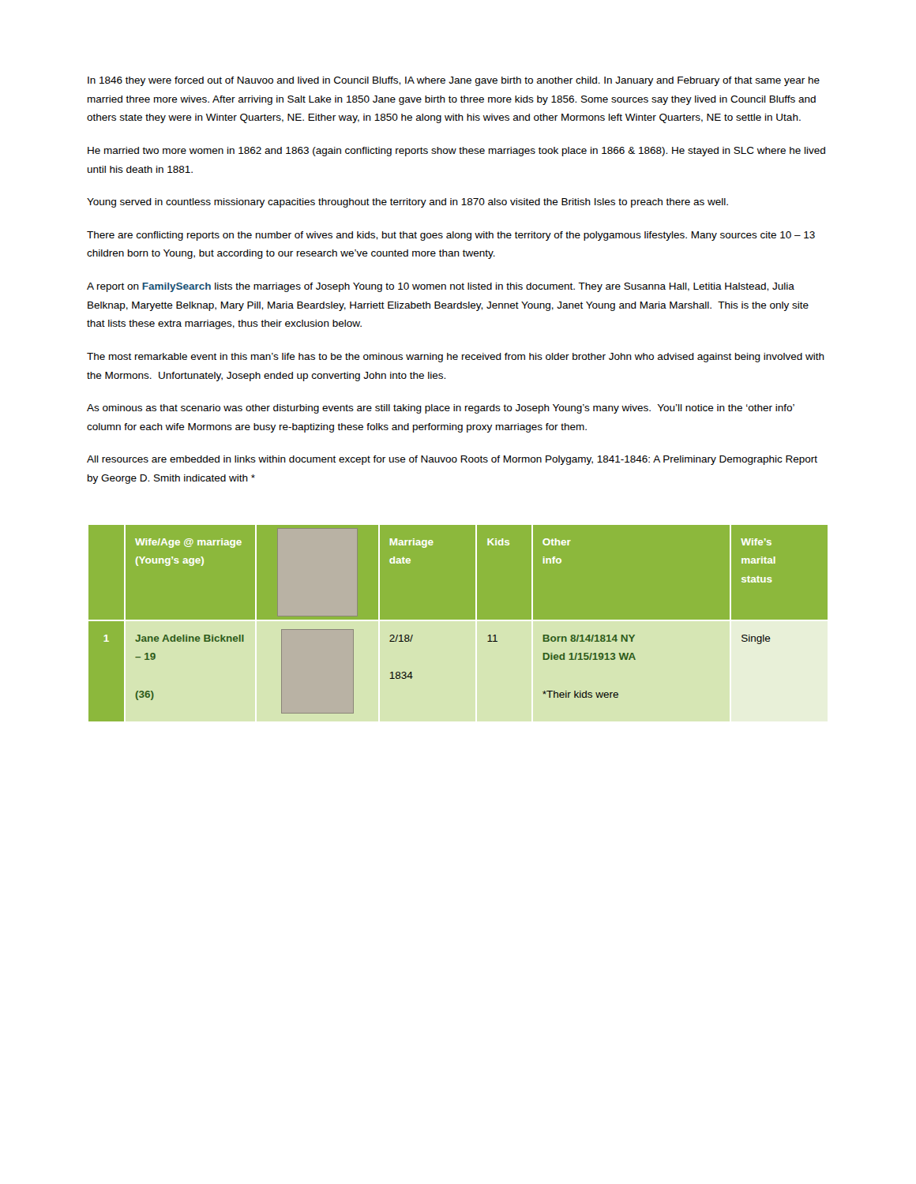In 1846 they were forced out of Nauvoo and lived in Council Bluffs, IA where Jane gave birth to another child. In January and February of that same year he married three more wives. After arriving in Salt Lake in 1850 Jane gave birth to three more kids by 1856. Some sources say they lived in Council Bluffs and others state they were in Winter Quarters, NE. Either way, in 1850 he along with his wives and other Mormons left Winter Quarters, NE to settle in Utah.
He married two more women in 1862 and 1863 (again conflicting reports show these marriages took place in 1866 & 1868). He stayed in SLC where he lived until his death in 1881.
Young served in countless missionary capacities throughout the territory and in 1870 also visited the British Isles to preach there as well.
There are conflicting reports on the number of wives and kids, but that goes along with the territory of the polygamous lifestyles. Many sources cite 10 – 13 children born to Young, but according to our research we’ve counted more than twenty.
A report on FamilySearch lists the marriages of Joseph Young to 10 women not listed in this document. They are Susanna Hall, Letitia Halstead, Julia Belknap, Maryette Belknap, Mary Pill, Maria Beardsley, Harriett Elizabeth Beardsley, Jennet Young, Janet Young and Maria Marshall. This is the only site that lists these extra marriages, thus their exclusion below.
The most remarkable event in this man’s life has to be the ominous warning he received from his older brother John who advised against being involved with the Mormons. Unfortunately, Joseph ended up converting John into the lies.
As ominous as that scenario was other disturbing events are still taking place in regards to Joseph Young’s many wives. You’ll notice in the ‘other info’ column for each wife Mormons are busy re-baptizing these folks and performing proxy marriages for them.
All resources are embedded in links within document except for use of Nauvoo Roots of Mormon Polygamy, 1841-1846: A Preliminary Demographic Report by George D. Smith indicated with *
| | Wife/Age @ marriage (Young’s age) | | Marriage date | Kids | Other info | Wife’s marital status |
| --- | --- | --- | --- | --- | --- | --- |
| 1 | Jane Adeline Bicknell – 19 (36) | | 2/18/ 1834 | 11 | Born 8/14/1814 NY Died 1/15/1913 WA *Their kids were | Single |